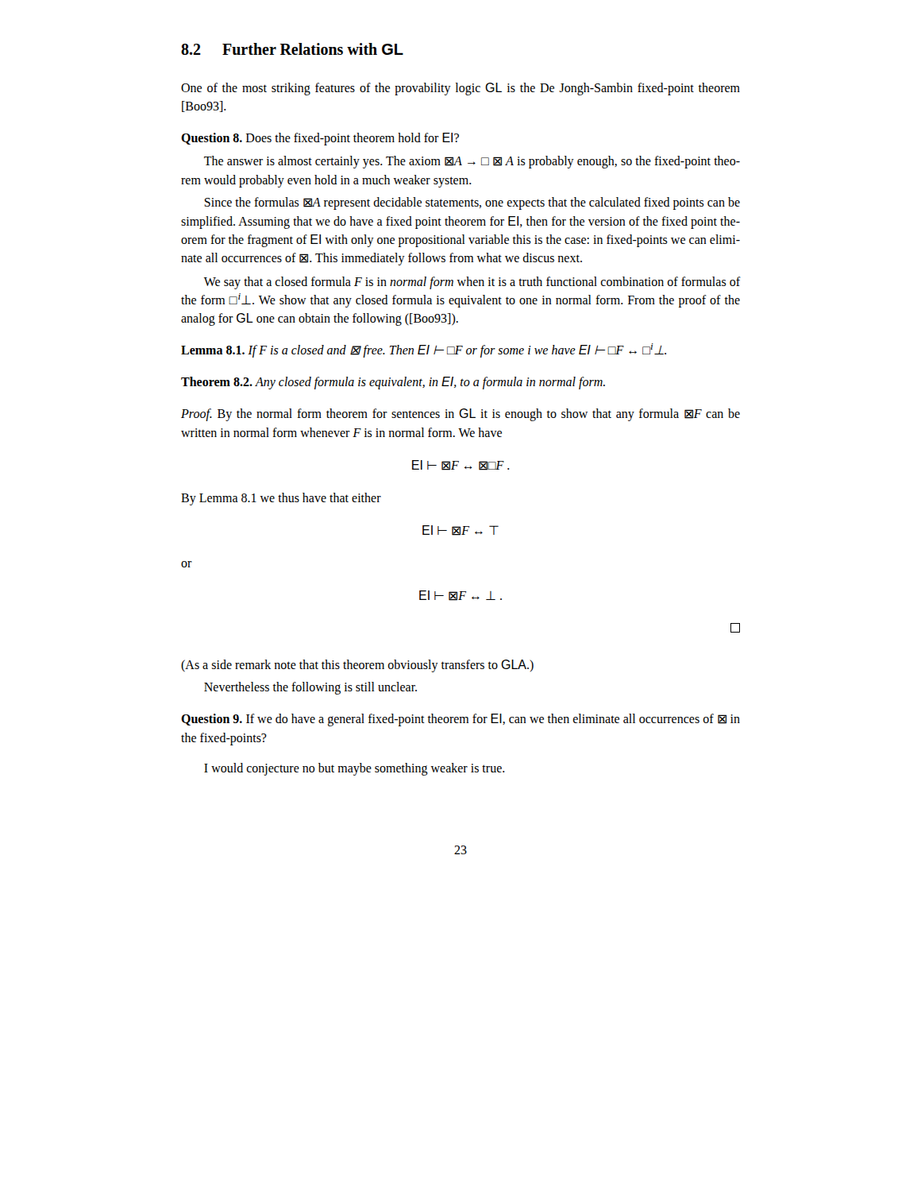8.2 Further Relations with GL
One of the most striking features of the provability logic GL is the De Jongh-Sambin fixed-point theorem [Boo93].
Question 8. Does the fixed-point theorem hold for EI?
The answer is almost certainly yes. The axiom ⊠A → □ ⊠ A is probably enough, so the fixed-point theorem would probably even hold in a much weaker system.
Since the formulas ⊠A represent decidable statements, one expects that the calculated fixed points can be simplified. Assuming that we do have a fixed point theorem for EI, then for the version of the fixed point theorem for the fragment of EI with only one propositional variable this is the case: in fixed-points we can eliminate all occurrences of ⊠. This immediately follows from what we discus next.
We say that a closed formula F is in normal form when it is a truth functional combination of formulas of the form □i⊥. We show that any closed formula is equivalent to one in normal form. From the proof of the analog for GL one can obtain the following ([Boo93]).
Lemma 8.1. If F is a closed and ⊠ free. Then EI ⊢ □F or for some i we have EI ⊢ □F ↔ □i⊥.
Theorem 8.2. Any closed formula is equivalent, in EI, to a formula in normal form.
Proof. By the normal form theorem for sentences in GL it is enough to show that any formula ⊠F can be written in normal form whenever F is in normal form. We have
EI ⊢ ⊠F ↔ ⊠□F .
By Lemma 8.1 we thus have that either
EI ⊢ ⊠F ↔ ⊤
or
EI ⊢ ⊠F ↔ ⊥ .
(As a side remark note that this theorem obviously transfers to GLA.)
Nevertheless the following is still unclear.
Question 9. If we do have a general fixed-point theorem for EI, can we then eliminate all occurrences of ⊠ in the fixed-points?
I would conjecture no but maybe something weaker is true.
23